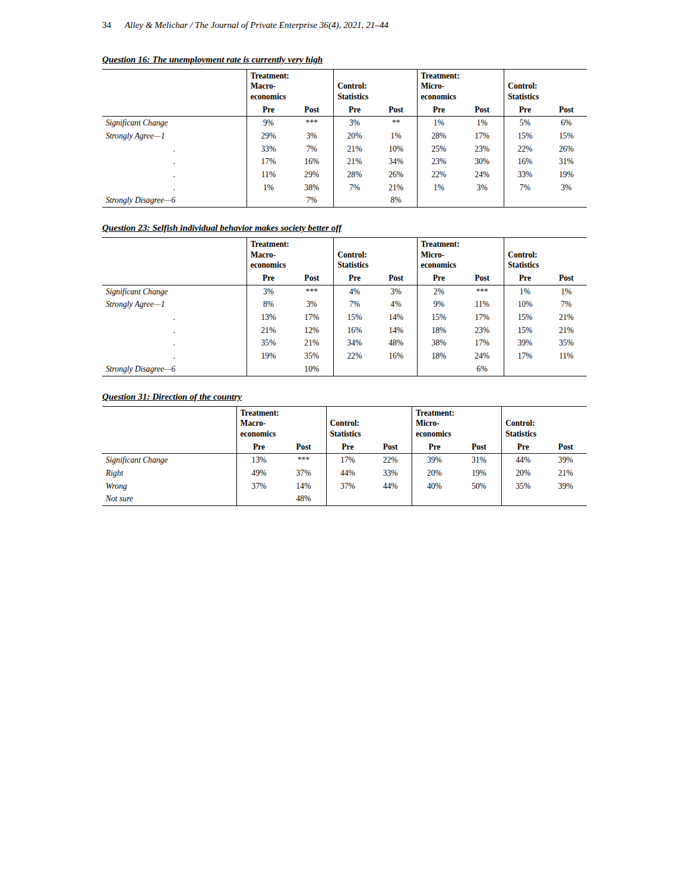34 Alley & Melichar / The Journal of Private Enterprise 36(4), 2021, 21–44
Question 16: The unemployment rate is currently very high
| | Treatment: Macro- economics | Control: Statistics | Treatment: Micro- economics | Control: Statistics |
| --- | --- | --- | --- | --- |
| | Pre | Post | Pre | Post | Pre | Post | Pre | Post |
| Significant Change | 9% | *** | 3% | ** | 1% | 1% | 5% | 6% |
| Strongly Agree—1 | 29% | 3% | 20% | 1% | 28% | 17% | 15% | 15% |
| . | 33% | 7% | 21% | 10% | 25% | 23% | 22% | 26% |
| . | 17% | 16% | 21% | 34% | 23% | 30% | 16% | 31% |
| . | 11% | 29% | 28% | 26% | 22% | 24% | 33% | 19% |
| . | 1% | 38% | 7% | 21% | 1% | 3% | 7% | 3% |
| Strongly Disagree—6 | | 7% | | 8% | | | | |
Question 23: Selfish individual behavior makes society better off
| | Treatment: Macro- economics | Control: Statistics | Treatment: Micro- economics | Control: Statistics |
| --- | --- | --- | --- | --- |
| | Pre | Post | Pre | Post | Pre | Post | Pre | Post |
| Significant Change | 3% | *** | 4% | 3% | 2% | *** | 1% | 1% |
| Strongly Agree—1 | 8% | 3% | 7% | 4% | 9% | 11% | 10% | 7% |
| . | 13% | 17% | 15% | 14% | 15% | 17% | 15% | 21% |
| . | 21% | 12% | 16% | 14% | 18% | 23% | 15% | 21% |
| . | 35% | 21% | 34% | 48% | 38% | 17% | 39% | 35% |
| . | 19% | 35% | 22% | 16% | 18% | 24% | 17% | 11% |
| Strongly Disagree—6 | | 10% | | | | 6% | | |
Question 31: Direction of the country
| | Treatment: Macro- economics | Control: Statistics | Treatment: Micro- economics | Control: Statistics |
| --- | --- | --- | --- | --- |
| | Pre | Post | Pre | Post | Pre | Post | Pre | Post |
| Significant Change | 13% | *** | 17% | 22% | 39% | 31% | 44% | 39% |
| Right | 49% | 37% | 44% | 33% | 20% | 19% | 20% | 21% |
| Wrong | 37% | 14% | 37% | 44% | 40% | 50% | 35% | 39% |
| Not sure | | 48% | | | | | | |